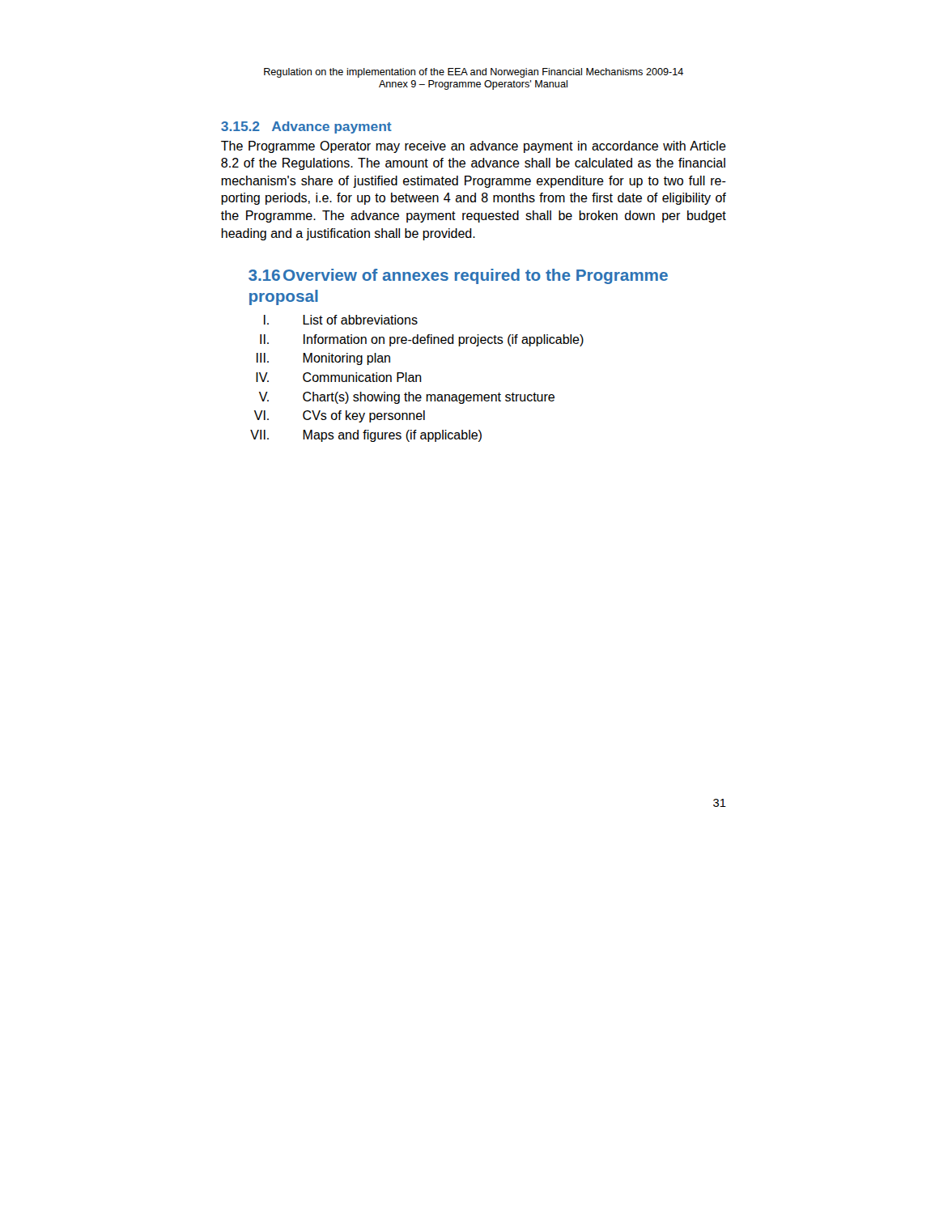Regulation on the implementation of the EEA and Norwegian Financial Mechanisms 2009-14 Annex 9 – Programme Operators' Manual
3.15.2 Advance payment
The Programme Operator may receive an advance payment in accordance with Article 8.2 of the Regulations. The amount of the advance shall be calculated as the financial mechanism's share of justified estimated Programme expenditure for up to two full reporting periods, i.e. for up to between 4 and 8 months from the first date of eligibility of the Programme. The advance payment requested shall be broken down per budget heading and a justification shall be provided.
3.16 Overview of annexes required to the Programme proposal
I. List of abbreviations
II. Information on pre-defined projects (if applicable)
III. Monitoring plan
IV. Communication Plan
V. Chart(s) showing the management structure
VI. CVs of key personnel
VII. Maps and figures (if applicable)
31